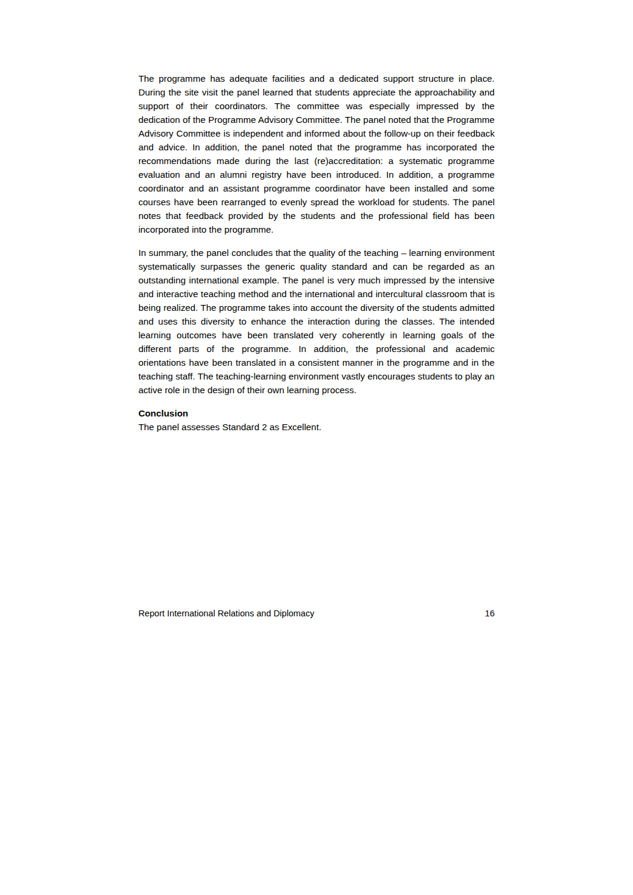The programme has adequate facilities and a dedicated support structure in place. During the site visit the panel learned that students appreciate the approachability and support of their coordinators. The committee was especially impressed by the dedication of the Programme Advisory Committee. The panel noted that the Programme Advisory Committee is independent and informed about the follow-up on their feedback and advice. In addition, the panel noted that the programme has incorporated the recommendations made during the last (re)accreditation: a systematic programme evaluation and an alumni registry have been introduced. In addition, a programme coordinator and an assistant programme coordinator have been installed and some courses have been rearranged to evenly spread the workload for students. The panel notes that feedback provided by the students and the professional field has been incorporated into the programme.
In summary, the panel concludes that the quality of the teaching – learning environment systematically surpasses the generic quality standard and can be regarded as an outstanding international example. The panel is very much impressed by the intensive and interactive teaching method and the international and intercultural classroom that is being realized. The programme takes into account the diversity of the students admitted and uses this diversity to enhance the interaction during the classes. The intended learning outcomes have been translated very coherently in learning goals of the different parts of the programme. In addition, the professional and academic orientations have been translated in a consistent manner in the programme and in the teaching staff. The teaching-learning environment vastly encourages students to play an active role in the design of their own learning process.
Conclusion
The panel assesses Standard 2 as Excellent.
Report International Relations and Diplomacy
16